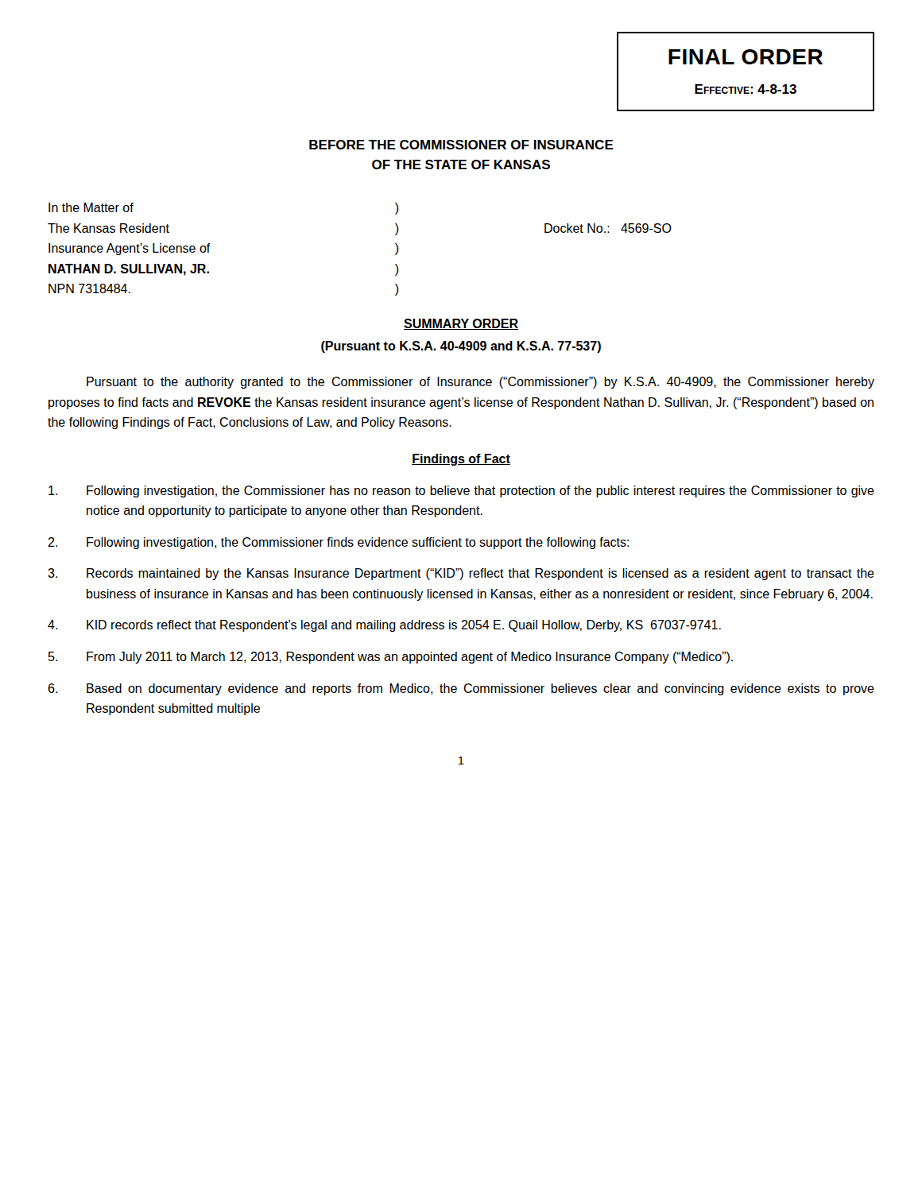FINAL ORDER
Effective: 4-8-13
BEFORE THE COMMISSIONER OF INSURANCE
OF THE STATE OF KANSAS
| In the Matter of | ) | |
| The Kansas Resident | ) | Docket No.: 4569-SO |
| Insurance Agent’s License of | ) | |
| NATHAN D. SULLIVAN, JR. | ) | |
| NPN 7318484. | ) | |
SUMMARY ORDER
(Pursuant to K.S.A. 40-4909 and K.S.A. 77-537)
Pursuant to the authority granted to the Commissioner of Insurance (“Commissioner”) by K.S.A. 40-4909, the Commissioner hereby proposes to find facts and REVOKE the Kansas resident insurance agent’s license of Respondent Nathan D. Sullivan, Jr. (“Respondent”) based on the following Findings of Fact, Conclusions of Law, and Policy Reasons.
Findings of Fact
1. Following investigation, the Commissioner has no reason to believe that protection of the public interest requires the Commissioner to give notice and opportunity to participate to anyone other than Respondent.
2. Following investigation, the Commissioner finds evidence sufficient to support the following facts:
3. Records maintained by the Kansas Insurance Department (“KID”) reflect that Respondent is licensed as a resident agent to transact the business of insurance in Kansas and has been continuously licensed in Kansas, either as a nonresident or resident, since February 6, 2004.
4. KID records reflect that Respondent’s legal and mailing address is 2054 E. Quail Hollow, Derby, KS 67037-9741.
5. From July 2011 to March 12, 2013, Respondent was an appointed agent of Medico Insurance Company (“Medico”).
6. Based on documentary evidence and reports from Medico, the Commissioner believes clear and convincing evidence exists to prove Respondent submitted multiple
1